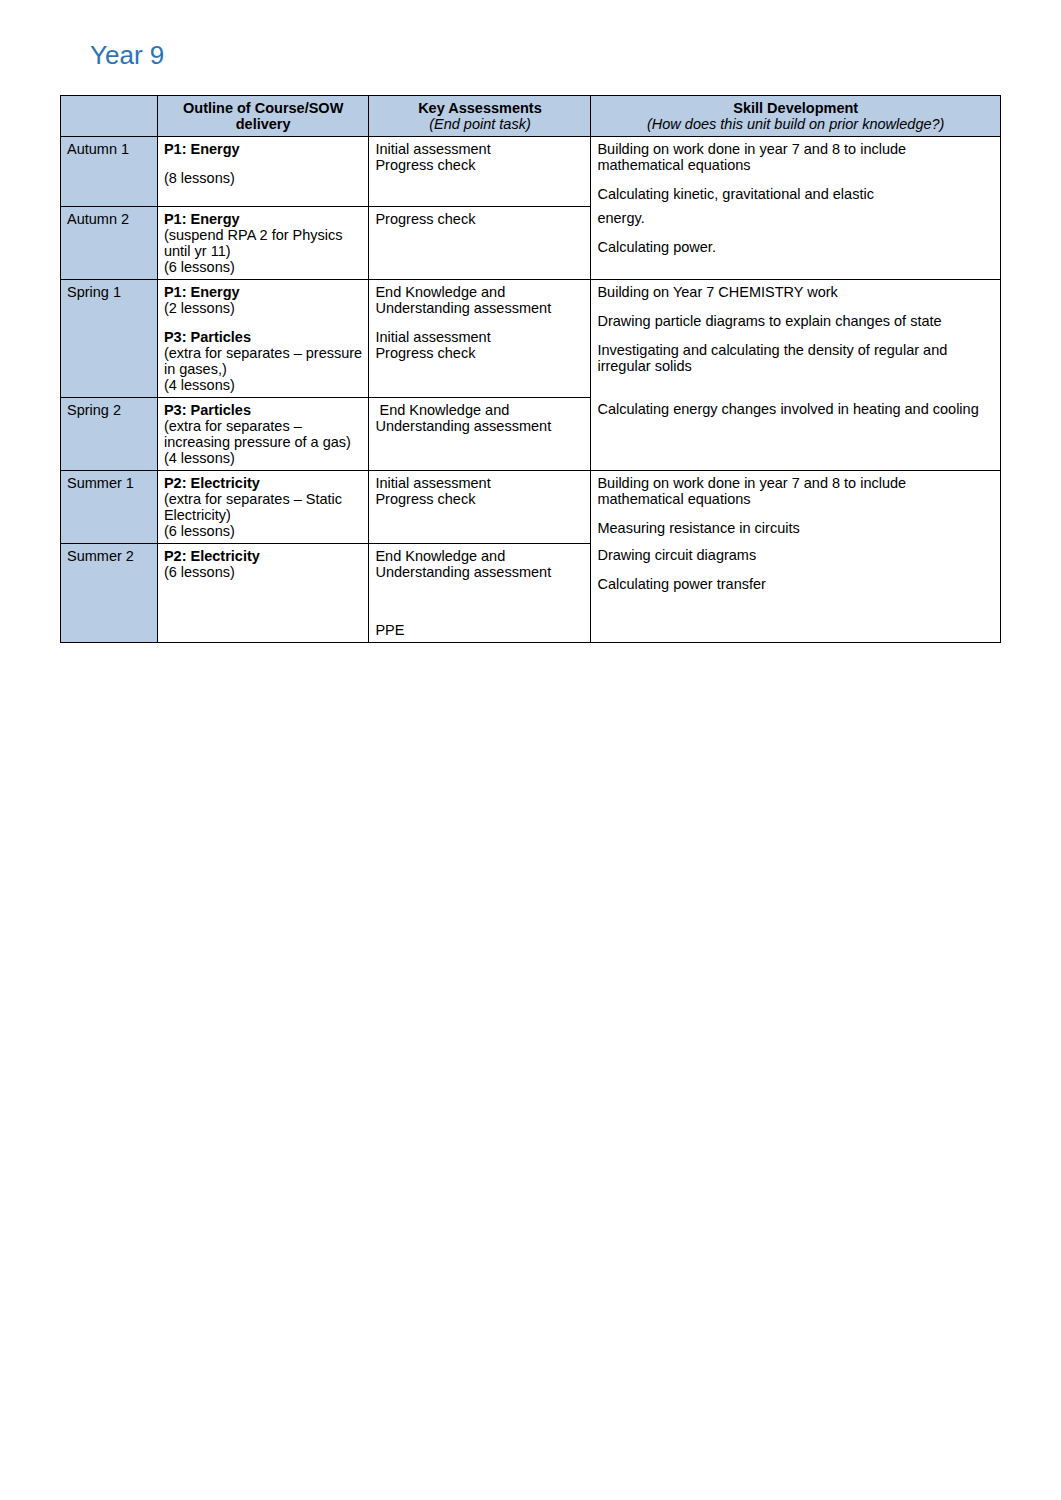Year 9
| | Outline of Course/SOW delivery | Key Assessments (End point task) | Skill Development (How does this unit build on prior knowledge?) |
| --- | --- | --- | --- |
| Autumn 1 | P1: Energy (8 lessons) | Initial assessment Progress check | Building on work done in year 7 and 8 to include mathematical equations Calculating kinetic, gravitational and elastic |
| Autumn 2 | P1: Energy (suspend RPA 2 for Physics until yr 11) (6 lessons) | Progress check | energy. Calculating power. |
| Spring 1 | P1: Energy (2 lessons) P3: Particles (extra for separates – pressure in gases,) (4 lessons) | End Knowledge and Understanding assessment Initial assessment Progress check | Building on Year 7 CHEMISTRY work Drawing particle diagrams to explain changes of state Investigating and calculating the density of regular and irregular solids |
| Spring 2 | P3: Particles (extra for separates – increasing pressure of a gas) (4 lessons) | End Knowledge and Understanding assessment | Calculating energy changes involved in heating and cooling |
| Summer 1 | P2: Electricity (extra for separates – Static Electricity) (6 lessons) | Initial assessment Progress check | Building on work done in year 7 and 8 to include mathematical equations Measuring resistance in circuits |
| Summer 2 | P2: Electricity (6 lessons) | End Knowledge and Understanding assessment PPE | Drawing circuit diagrams Calculating power transfer |